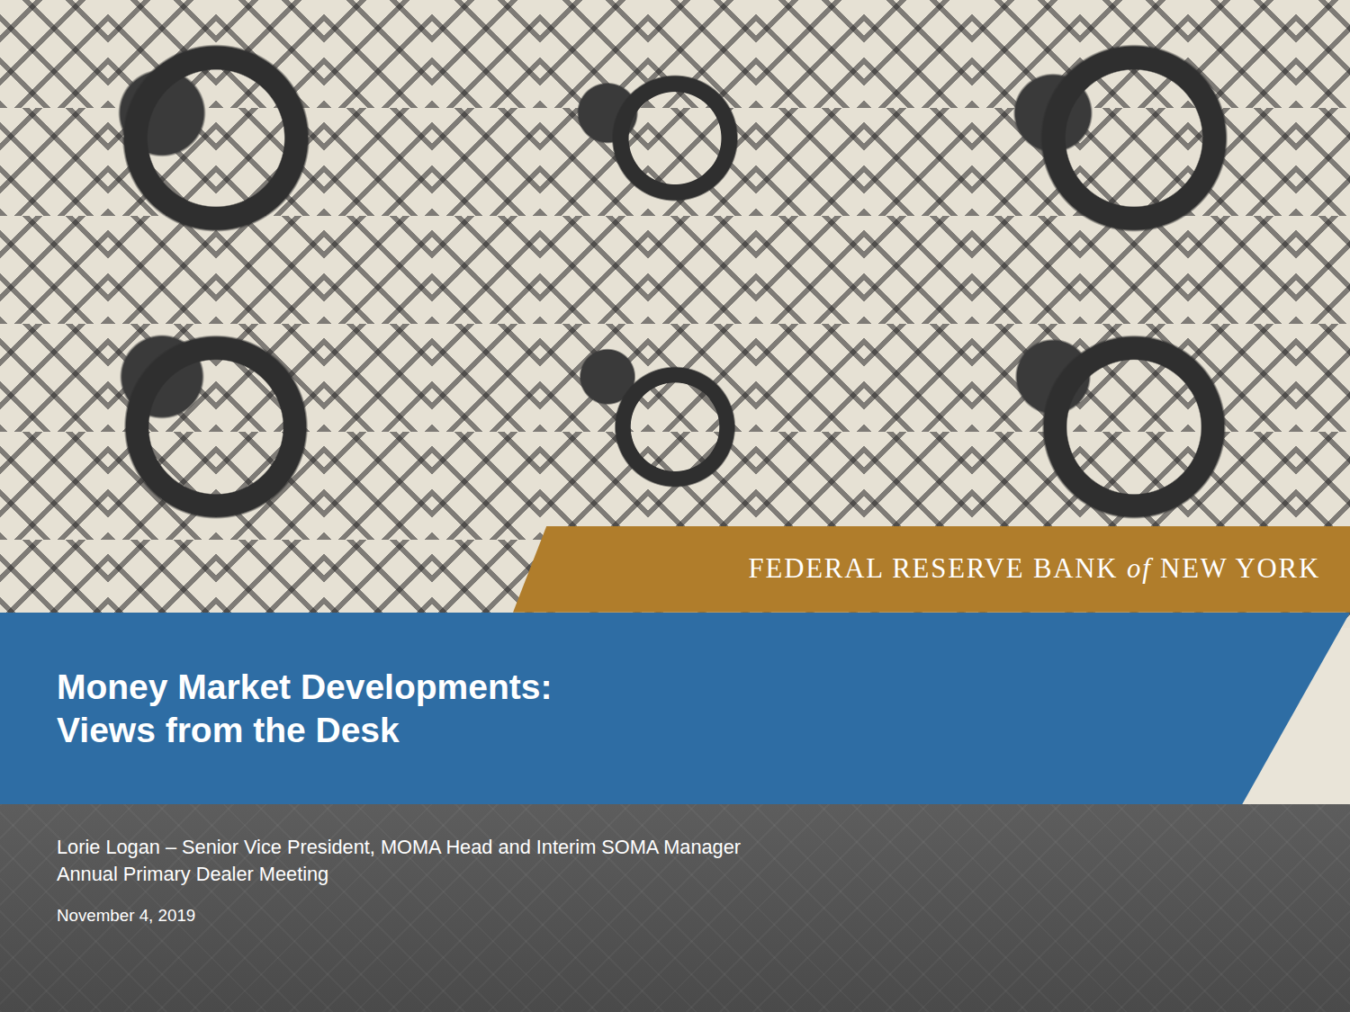FEDERAL RESERVE BANK of NEW YORK
Money Market Developments:
Views from the Desk
Lorie Logan – Senior Vice President, MOMA Head and Interim SOMA Manager
Annual Primary Dealer Meeting
November 4, 2019